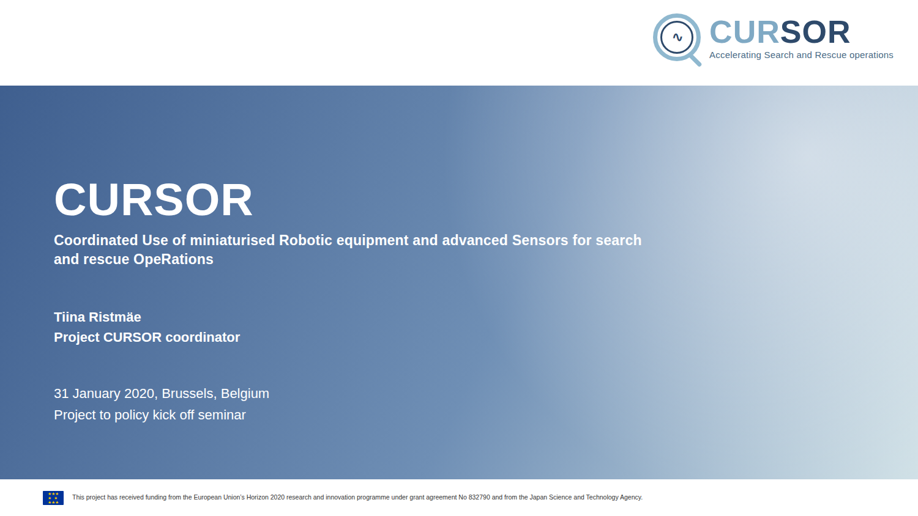∿
CURSOR
Accelerating Search and Rescue operations
CURSOR
Coordinated Use of miniaturised Robotic equipment and advanced Sensors for search and rescue OpeRations
Tiina Ristmäe
Project CURSOR coordinator
31 January 2020, Brussels, Belgium
Project to policy kick off seminar
★★★
★ ★
★★★
This project has received funding from the European Union’s Horizon 2020 research and innovation programme under grant agreement No 832790 and from the Japan Science and Technology Agency.